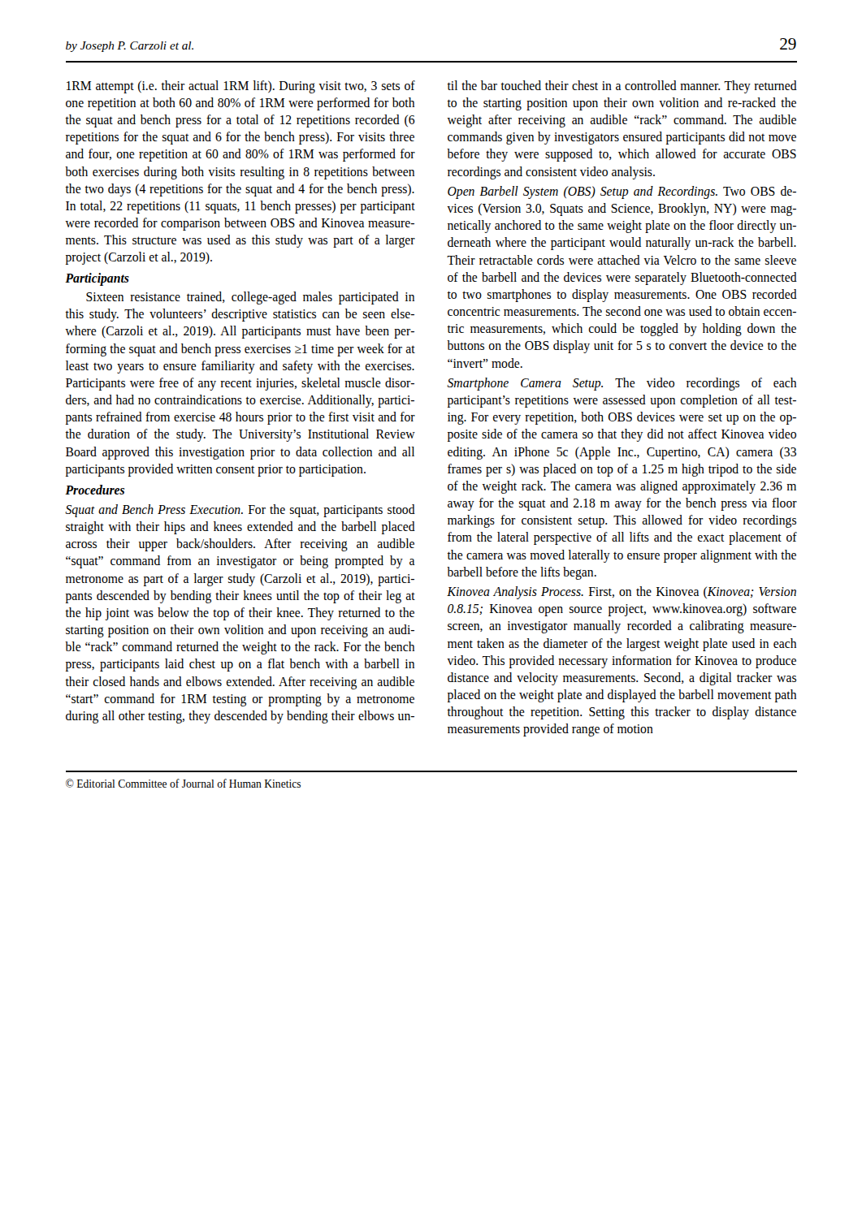by Joseph P. Carzoli et al. 29
1RM attempt (i.e. their actual 1RM lift). During visit two, 3 sets of one repetition at both 60 and 80% of 1RM were performed for both the squat and bench press for a total of 12 repetitions recorded (6 repetitions for the squat and 6 for the bench press). For visits three and four, one repetition at 60 and 80% of 1RM was performed for both exercises during both visits resulting in 8 repetitions between the two days (4 repetitions for the squat and 4 for the bench press). In total, 22 repetitions (11 squats, 11 bench presses) per participant were recorded for comparison between OBS and Kinovea measurements. This structure was used as this study was part of a larger project (Carzoli et al., 2019).
Participants
Sixteen resistance trained, college-aged males participated in this study. The volunteers’ descriptive statistics can be seen elsewhere (Carzoli et al., 2019). All participants must have been performing the squat and bench press exercises ≥1 time per week for at least two years to ensure familiarity and safety with the exercises. Participants were free of any recent injuries, skeletal muscle disorders, and had no contraindications to exercise. Additionally, participants refrained from exercise 48 hours prior to the first visit and for the duration of the study. The University’s Institutional Review Board approved this investigation prior to data collection and all participants provided written consent prior to participation.
Procedures
Squat and Bench Press Execution.
For the squat, participants stood straight with their hips and knees extended and the barbell placed across their upper back/shoulders. After receiving an audible “squat” command from an investigator or being prompted by a metronome as part of a larger study (Carzoli et al., 2019), participants descended by bending their knees until the top of their leg at the hip joint was below the top of their knee. They returned to the starting position on their own volition and upon receiving an audible “rack” command returned the weight to the rack. For the bench press, participants laid chest up on a flat bench with a barbell in their closed hands and elbows extended. After receiving an audible “start” command for 1RM testing or prompting by a metronome during all other testing, they descended by bending their elbows until the bar touched their chest in a controlled manner. They returned to the starting position upon their own volition and re-racked the weight after receiving an audible “rack” command. The audible commands given by investigators ensured participants did not move before they were supposed to, which allowed for accurate OBS recordings and consistent video analysis.
Open Barbell System (OBS) Setup and Recordings.
Two OBS devices (Version 3.0, Squats and Science, Brooklyn, NY) were magnetically anchored to the same weight plate on the floor directly underneath where the participant would naturally un-rack the barbell. Their retractable cords were attached via Velcro to the same sleeve of the barbell and the devices were separately Bluetooth-connected to two smartphones to display measurements. One OBS recorded concentric measurements. The second one was used to obtain eccentric measurements, which could be toggled by holding down the buttons on the OBS display unit for 5 s to convert the device to the “invert” mode.
Smartphone Camera Setup.
The video recordings of each participant’s repetitions were assessed upon completion of all testing. For every repetition, both OBS devices were set up on the opposite side of the camera so that they did not affect Kinovea video editing. An iPhone 5c (Apple Inc., Cupertino, CA) camera (33 frames per s) was placed on top of a 1.25 m high tripod to the side of the weight rack. The camera was aligned approximately 2.36 m away for the squat and 2.18 m away for the bench press via floor markings for consistent setup. This allowed for video recordings from the lateral perspective of all lifts and the exact placement of the camera was moved laterally to ensure proper alignment with the barbell before the lifts began.
Kinovea Analysis Process.
First, on the Kinovea (Kinovea; Version 0.8.15; Kinovea open source project, www.kinovea.org) software screen, an investigator manually recorded a calibrating measurement taken as the diameter of the largest weight plate used in each video. This provided necessary information for Kinovea to produce distance and velocity measurements. Second, a digital tracker was placed on the weight plate and displayed the barbell movement path throughout the repetition. Setting this tracker to display distance measurements provided range of motion
© Editorial Committee of Journal of Human Kinetics